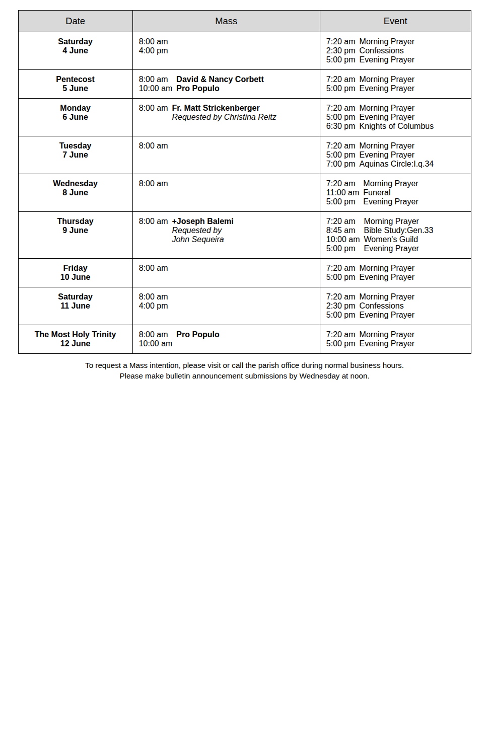| Date | Mass | Event |
| --- | --- | --- |
| Saturday 4 June | / 8:00 am / / / 4:00 pm / / | / 7:20 am / Morning Prayer / / 2:30 pm / Confessions / / 5:00 pm / Evening Prayer / |
| Pentecost 5 June | / 8:00 am / David & Nancy Corbett / / 10:00 am / Pro Populo / | / 7:20 am / Morning Prayer / / 5:00 pm / Evening Prayer / |
| Monday 6 June | / 8:00 am / Fr. Matt Strickenberger Requested by Christina Reitz / | / 7:20 am / Morning Prayer / / 5:00 pm / Evening Prayer / / 6:30 pm / Knights of Columbus / |
| Tuesday 7 June | / 8:00 am / / | / 7:20 am / Morning Prayer / / 5:00 pm / Evening Prayer / / 7:00 pm / Aquinas Circle:I.q.34 / |
| Wednesday 8 June | / 8:00 am / / | / 7:20 am / Morning Prayer / / 11:00 am / Funeral / / 5:00 pm / Evening Prayer / |
| Thursday 9 June | / 8:00 am / +Joseph Balemi Requested by John Sequeira / | / 7:20 am / Morning Prayer / / 8:45 am / Bible Study:Gen.33 / / 10:00 am / Women's Guild / / 5:00 pm / Evening Prayer / |
| Friday 10 June | / 8:00 am / / | / 7:20 am / Morning Prayer / / 5:00 pm / Evening Prayer / |
| Saturday 11 June | / 8:00 am / / / 4:00 pm / / | / 7:20 am / Morning Prayer / / 2:30 pm / Confessions / / 5:00 pm / Evening Prayer / |
| The Most Holy Trinity 12 June | / 8:00 am / Pro Populo / / 10:00 am / / | / 7:20 am / Morning Prayer / / 5:00 pm / Evening Prayer / |
To request a Mass intention, please visit or call the parish office during normal business hours.
Please make bulletin announcement submissions by Wednesday at noon.